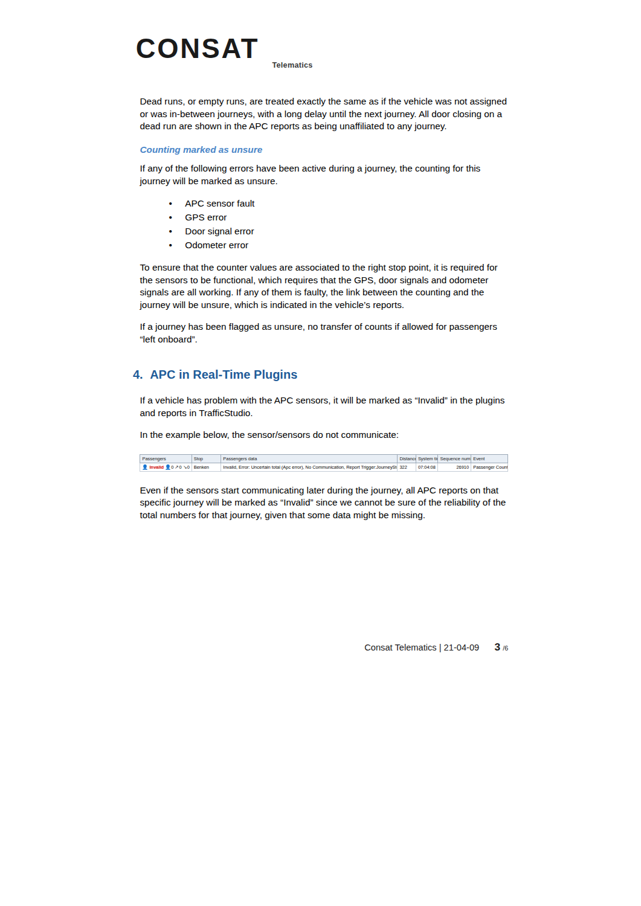CONSAT
Telematics
Dead runs, or empty runs, are treated exactly the same as if the vehicle was not assigned or was in-between journeys, with a long delay until the next journey. All door closing on a dead run are shown in the APC reports as being unaffiliated to any journey.
Counting marked as unsure
If any of the following errors have been active during a journey, the counting for this journey will be marked as unsure.
APC sensor fault
GPS error
Door signal error
Odometer error
To ensure that the counter values are associated to the right stop point, it is required for the sensors to be functional, which requires that the GPS, door signals and odometer signals are all working. If any of them is faulty, the link between the counting and the journey will be unsure, which is indicated in the vehicle’s reports.
If a journey has been flagged as unsure, no transfer of counts if allowed for passengers “left onboard”.
4. APC in Real-Time Plugins
If a vehicle has problem with the APC sensors, it will be marked as “Invalid” in the plugins and reports in TrafficStudio.
In the example below, the sensor/sensors do not communicate:
| Passengers | Stop | Passengers data | Distance | System time | Sequence number | Event |
| --- | --- | --- | --- | --- | --- | --- |
| 👤 Invalid 👤 0 ↗ 0 ↘ 0 | Benken | Invalid, Error: Uncertain total (Apc error), No Communication, Report Trigger:JourneyStopDeparture | 322 | 07:04:08 | 26910 | Passenger Counter |
Even if the sensors start communicating later during the journey, all APC reports on that specific journey will be marked as “Invalid” since we cannot be sure of the reliability of the total numbers for that journey, given that some data might be missing.
Consat Telematics | 21-04-09 3 /6